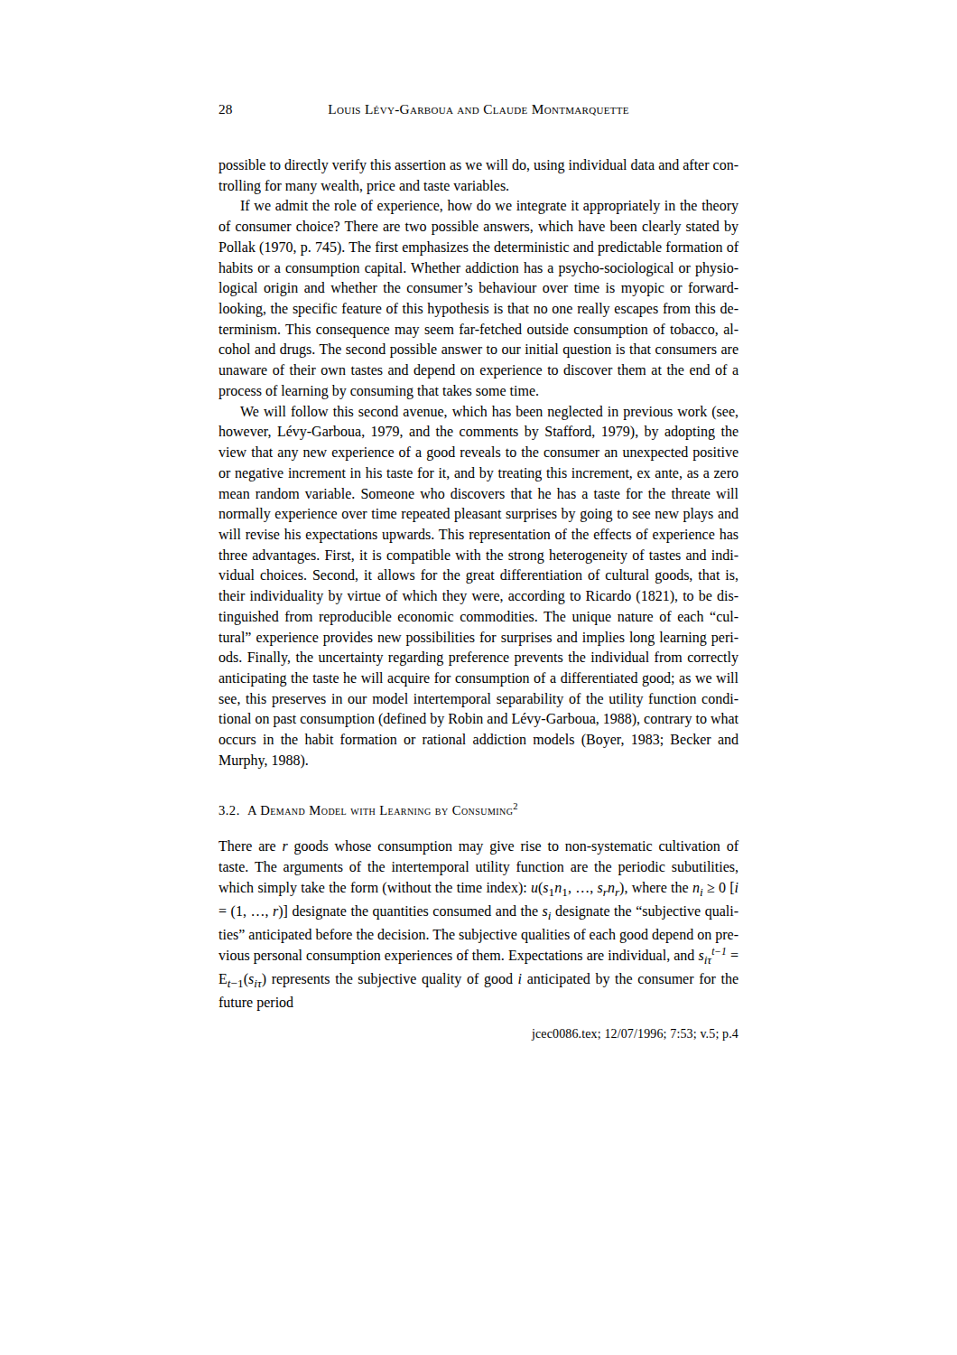28
Louis Lévy-Garboua and Claude Montmarquette
possible to directly verify this assertion as we will do, using individual data and after controlling for many wealth, price and taste variables.
If we admit the role of experience, how do we integrate it appropriately in the theory of consumer choice? There are two possible answers, which have been clearly stated by Pollak (1970, p. 745). The first emphasizes the deterministic and predictable formation of habits or a consumption capital. Whether addiction has a psycho-sociological or physiological origin and whether the consumer’s behaviour over time is myopic or forward-looking, the specific feature of this hypothesis is that no one really escapes from this determinism. This consequence may seem far-fetched outside consumption of tobacco, alcohol and drugs. The second possible answer to our initial question is that consumers are unaware of their own tastes and depend on experience to discover them at the end of a process of learning by consuming that takes some time.
We will follow this second avenue, which has been neglected in previous work (see, however, Lévy-Garboua, 1979, and the comments by Stafford, 1979), by adopting the view that any new experience of a good reveals to the consumer an unexpected positive or negative increment in his taste for it, and by treating this increment, ex ante, as a zero mean random variable. Someone who discovers that he has a taste for the threate will normally experience over time repeated pleasant surprises by going to see new plays and will revise his expectations upwards. This representation of the effects of experience has three advantages. First, it is compatible with the strong heterogeneity of tastes and individual choices. Second, it allows for the great differentiation of cultural goods, that is, their individuality by virtue of which they were, according to Ricardo (1821), to be distinguished from reproducible economic commodities. The unique nature of each “cultural” experience provides new possibilities for surprises and implies long learning periods. Finally, the uncertainty regarding preference prevents the individual from correctly anticipating the taste he will acquire for consumption of a differentiated good; as we will see, this preserves in our model intertemporal separability of the utility function conditional on past consumption (defined by Robin and Lévy-Garboua, 1988), contrary to what occurs in the habit formation or rational addiction models (Boyer, 1983; Becker and Murphy, 1988).
3.2. A Demand Model with Learning by Consuming2
There are r goods whose consumption may give rise to non-systematic cultivation of taste. The arguments of the intertemporal utility function are the periodic subutilities, which simply take the form (without the time index): u(s1n1, …, srnr), where the ni ≥ 0 [i = (1, …, r)] designate the quantities consumed and the si designate the “subjective qualities” anticipated before the decision. The subjective qualities of each good depend on previous personal consumption experiences of them. Expectations are individual, and siτt−1 = Et−1(siτ) represents the subjective quality of good i anticipated by the consumer for the future period
jcec0086.tex; 12/07/1996; 7:53; v.5; p.4